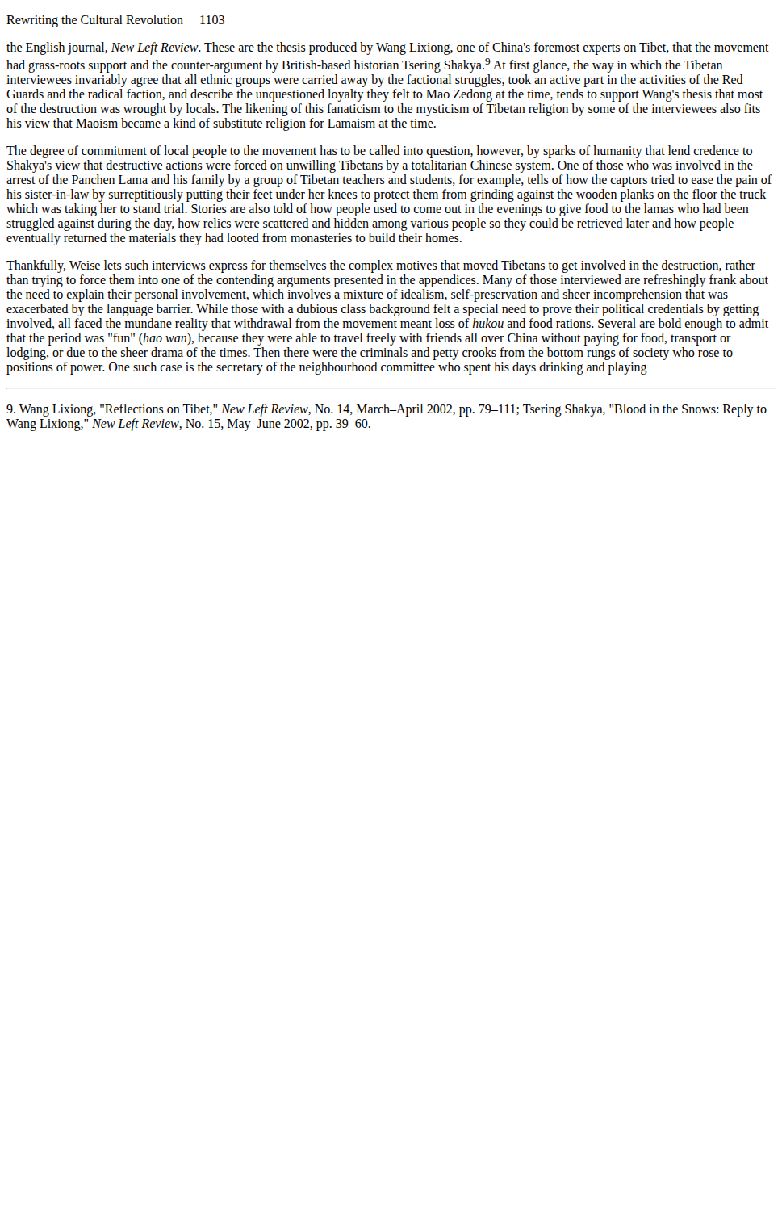Rewriting the Cultural Revolution 1103
the English journal, New Left Review. These are the thesis produced by Wang Lixiong, one of China's foremost experts on Tibet, that the movement had grass-roots support and the counter-argument by British-based historian Tsering Shakya.9 At first glance, the way in which the Tibetan interviewees invariably agree that all ethnic groups were carried away by the factional struggles, took an active part in the activities of the Red Guards and the radical faction, and describe the unquestioned loyalty they felt to Mao Zedong at the time, tends to support Wang's thesis that most of the destruction was wrought by locals. The likening of this fanaticism to the mysticism of Tibetan religion by some of the interviewees also fits his view that Maoism became a kind of substitute religion for Lamaism at the time.
The degree of commitment of local people to the movement has to be called into question, however, by sparks of humanity that lend credence to Shakya's view that destructive actions were forced on unwilling Tibetans by a totalitarian Chinese system. One of those who was involved in the arrest of the Panchen Lama and his family by a group of Tibetan teachers and students, for example, tells of how the captors tried to ease the pain of his sister-in-law by surreptitiously putting their feet under her knees to protect them from grinding against the wooden planks on the floor the truck which was taking her to stand trial. Stories are also told of how people used to come out in the evenings to give food to the lamas who had been struggled against during the day, how relics were scattered and hidden among various people so they could be retrieved later and how people eventually returned the materials they had looted from monasteries to build their homes.
Thankfully, Weise lets such interviews express for themselves the complex motives that moved Tibetans to get involved in the destruction, rather than trying to force them into one of the contending arguments presented in the appendices. Many of those interviewed are refreshingly frank about the need to explain their personal involvement, which involves a mixture of idealism, self-preservation and sheer incomprehension that was exacerbated by the language barrier. While those with a dubious class background felt a special need to prove their political credentials by getting involved, all faced the mundane reality that withdrawal from the movement meant loss of hukou and food rations. Several are bold enough to admit that the period was "fun" (hao wan), because they were able to travel freely with friends all over China without paying for food, transport or lodging, or due to the sheer drama of the times. Then there were the criminals and petty crooks from the bottom rungs of society who rose to positions of power. One such case is the secretary of the neighbourhood committee who spent his days drinking and playing
9. Wang Lixiong, "Reflections on Tibet," New Left Review, No. 14, March–April 2002, pp. 79–111; Tsering Shakya, "Blood in the Snows: Reply to Wang Lixiong," New Left Review, No. 15, May–June 2002, pp. 39–60.